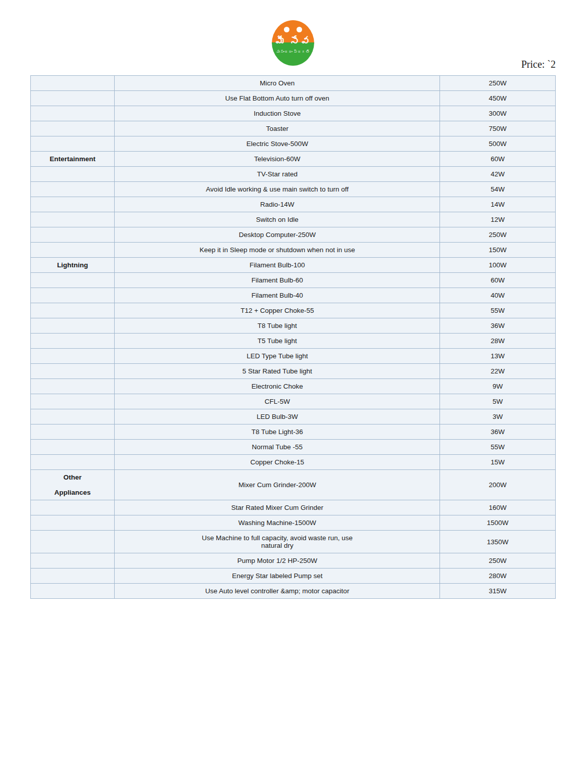మీ సేవ
మనందరం ప్రగతి
Price: `2
| | Micro Oven | 250W |
| | Use Flat Bottom Auto turn off oven | 450W |
| | Induction Stove | 300W |
| | Toaster | 750W |
| | Electric Stove-500W | 500W |
| Entertainment | Television-60W | 60W |
| | TV-Star rated | 42W |
| | Avoid Idle working & use main switch to turn off | 54W |
| | Radio-14W | 14W |
| | Switch on Idle | 12W |
| | Desktop Computer-250W | 250W |
| | Keep it in Sleep mode or shutdown when not in use | 150W |
| Lightning | Filament Bulb-100 | 100W |
| | Filament Bulb-60 | 60W |
| | Filament Bulb-40 | 40W |
| | T12 + Copper Choke-55 | 55W |
| | T8 Tube light | 36W |
| | T5 Tube light | 28W |
| | LED Type Tube light | 13W |
| | 5 Star Rated Tube light | 22W |
| | Electronic Choke | 9W |
| | CFL-5W | 5W |
| | LED Bulb-3W | 3W |
| | T8 Tube Light-36 | 36W |
| | Normal Tube -55 | 55W |
| | Copper Choke-15 | 15W |
| Other Appliances | Mixer Cum Grinder-200W | 200W |
| | Star Rated Mixer Cum Grinder | 160W |
| | Washing Machine-1500W | 1500W |
| | Use Machine to full capacity, avoid waste run, use natural dry | 1350W |
| | Pump Motor 1/2 HP-250W | 250W |
| | Energy Star labeled Pump set | 280W |
| | Use Auto level controller &amp; motor capacitor | 315W |